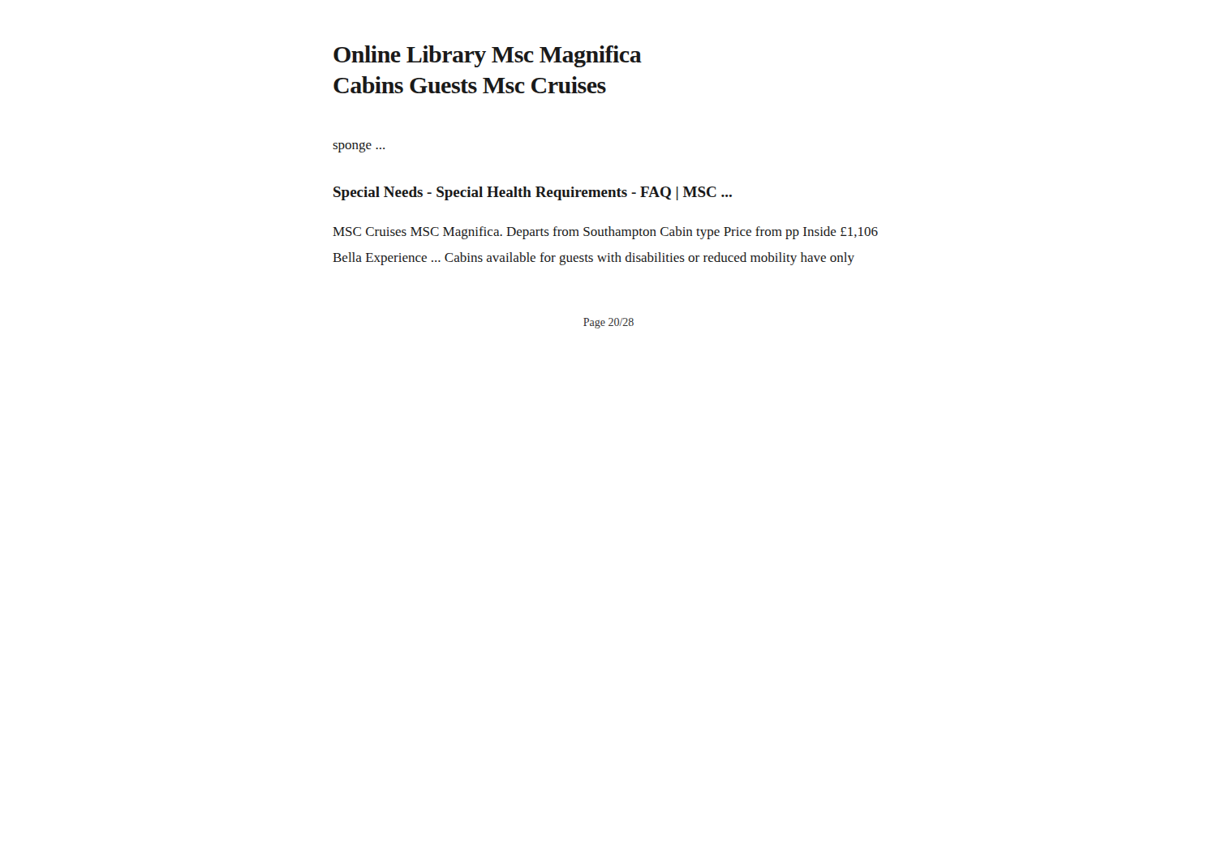Online Library Msc Magnifica Cabins Guests Msc Cruises
sponge ...
Special Needs - Special Health Requirements - FAQ | MSC ...
MSC Cruises MSC Magnifica. Departs from Southampton Cabin type Price from pp Inside £1,106 Bella Experience ... Cabins available for guests with disabilities or reduced mobility have only
Page 20/28